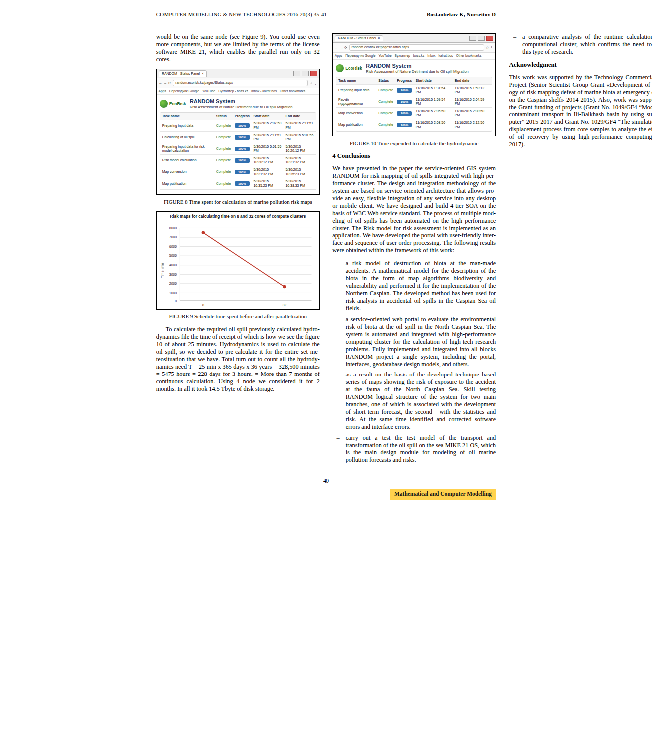Computer Modelling & New Technologies 2016 20(3) 35-41
Bostanbekov K, Nurseitov D
would be on the same node (see Figure 9). You could use even more components, but we are limited by the terms of the license software MIKE 21, which enables the parallel run only on 32 cores.
RANDOM - Status Panel ×
← → ⟳
random.ecorisk.kz/pages/Status.aspx
☆ ⋮
Apps Переводчик Google YouTube Бухгалтер - boss.kz Inbox - kairat.bos Other bookmarks
EcoRisk
RANDOM System
Risk Assessment of Nature Detriment due to Oil spill Migration
| Task name | Status | Progress | Start date | End date |
| --- | --- | --- | --- | --- |
| Preparing input data | Complete | 100% | 5/30/2015 2:07:58 PM | 5/30/2015 2:11:51 PM |
| Calculating of oil spill | Complete | 100% | 5/30/2015 2:11:51 PM | 5/30/2015 5:01:55 PM |
| Preparing input data for risk model calculation | Complete | 100% | 5/30/2015 5:01:55 PM | 5/30/2015 10:20:12 PM |
| Risk model calculation | Complete | 100% | 5/30/2015 10:20:12 PM | 5/30/2015 10:21:32 PM |
| Map conversion | Complete | 100% | 5/30/2015 10:21:32 PM | 5/30/2015 10:35:23 PM |
| Map publication | Complete | 100% | 5/30/2015 10:35:23 PM | 5/30/2015 10:38:33 PM |
FIGURE 8 Time spent for calculation of marine pollution risk maps
Risk maps for calculating time on 8 and 32 cores of compute clusters
8000 7000 6000 5000 4000 3000 2000 1000 0 Time, min 8 32 Number of Cores
FIGURE 9 Schedule time spent before and after parallelization
To calculate the required oil spill previously calculated hydrodynamics file the time of receipt of which is how we see the figure 10 of about 25 minutes. Hydrodynamics is used to calculate the oil spill, so we decided to pre-calculate it for the entire set meteosituation that we have. Total turn out to count all the hydrodynamics need T = 25 min x 365 days x 36 years = 328,500 minutes = 5475 hours = 228 days for 3 hours. = More than 7 months of continuous calculation. Using 4 node we considered it for 2 months. In all it took 14.5 Tbyte of disk storage.
RANDOM - Status Panel ×
← → ⟳
random.ecorisk.kz/pages/Status.aspx
☆ ⋮
Apps Переводчик Google YouTube Бухгалтер - boss.kz Inbox - kairat.bos Other bookmarks
EcoRisk
RANDOM System
Risk Assessment of Nature Detriment due to Oil spill Migration
| Task name | Status | Progress | Start date | End date |
| --- | --- | --- | --- | --- |
| Preparing input data | Complete | 100% | 11/16/2015 1:31:54 PM | 11/16/2015 1:59:12 PM |
| Расчёт гидродинамики | Complete | 100% | 11/16/2015 1:59:54 PM | 11/16/2015 2:04:59 PM |
| Map conversion | Complete | 100% | 11/16/2015 7:05:50 PM | 11/16/2015 2:08:50 PM |
| Map publication | Complete | 100% | 11/16/2015 2:08:50 PM | 11/16/2015 2:12:50 PM |
FIGURE 10 Time expended to calculate the hydrodynamic
4 Conclusions
We have presented in the paper the service-oriented GIS system RANDOM for risk mapping of oil spills integrated with high performance cluster. The design and integration methodology of the system are based on service-oriented architecture that allows provide an easy, flexible integration of any service into any desktop or mobile client. We have designed and build 4-tier SOA on the basis of W3C Web service standard. The process of multiple modeling of oil spills has been automated on the high performance cluster. The Risk model for risk assessment is implemented as an application. We have developed the portal with user-friendly interface and sequence of user order processing. The following results were obtained within the framework of this work:
a risk model of destruction of biota at the man-made accidents. A mathematical model for the description of the biota in the form of map algorithms biodiversity and vulnerability and performed it for the implementation of the Northern Caspian. The developed method has been used for risk analysis in accidental oil spills in the Caspian Sea oil fields.
a service-oriented web portal to evaluate the environmental risk of biota at the oil spill in the North Caspian Sea. The system is automated and integrated with high-performance computing cluster for the calculation of high-tech research problems. Fully implemented and integrated into all blocks RANDOM project a single system, including the portal, interfaces, geodatabase design models, and others.
as a result on the basis of the developed technique based series of maps showing the risk of exposure to the accident at the fauna of the North Caspian Sea. Skill testing RANDOM logical structure of the system for two main branches, one of which is associated with the development of short-term forecast, the second - with the statistics and risk. At the same time identified and corrected software errors and interface errors.
carry out a test the test model of the transport and transformation of the oil spill on the sea MIKE 21 OS, which is the main design module for modeling of oil marine pollution forecasts and risks.
a comparative analysis of the runtime calculations using computational cluster, which confirms the need to use for this type of research.
Acknowledgment
This work was supported by the Technology Commercialization Project (Senior Scientist Group Grant «Development of technology of risk mapping defeat of marine biota at emergency oil spills on the Caspian shelf» 2014-2015). Also, work was supported by the Grant funding of projects (Grant No. 1049/GF4 “Modeling of contaminant transport in Ili-Balkhash basin by using supercomputer” 2015-2017 and Grant No. 1029/GF4 “The simulation of oil displacement process from core samples to analyze the efficiency of oil recovery by using high-performance computing” 2015-2017).
40
Mathematical and Computer Modelling